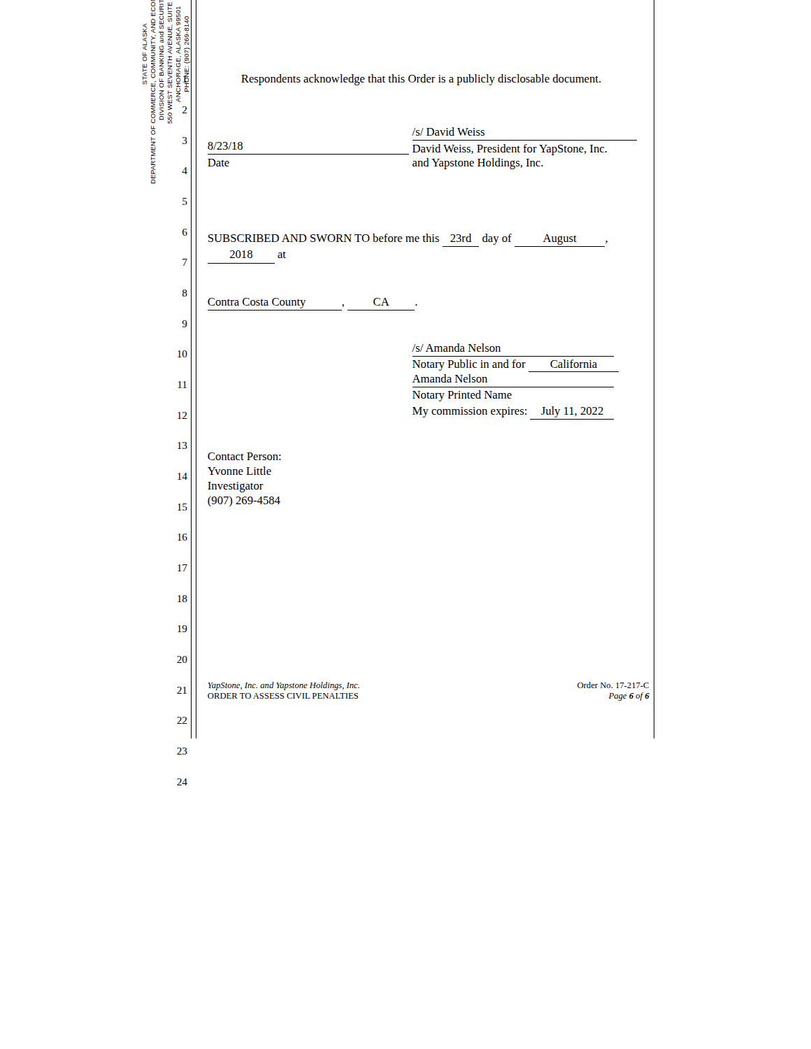STATE OF ALASKA
DEPARTMENT OF COMMERCE, COMMUNITY, AND ECONOMIC DEVELOPMENT
DIVISION OF BANKING and SECURITIES
550 WEST SEVENTH AVENUE, SUITE 1850
ANCHORAGE, ALASKA 99501
PHONE: (907) 269-8140
1
2
3
4
5
6
7
8
9
10
11
12
13
14
15
16
17
18
19
20
21
22
23
24
Respondents acknowledge that this Order is a publicly disclosable document.
8/23/18 Date
/s/ David Weiss David Weiss, President for YapStone, Inc.
and Yapstone Holdings, Inc.
SUBSCRIBED AND SWORN TO before me this 23rd day of August, 2018 at
Contra Costa County, CA.
/s/ Amanda Nelson Notary Public in and for California
Amanda Nelson Notary Printed Name
My commission expires: July 11, 2022
Contact Person:
Yvonne Little
Investigator
(907) 269-4584
YapStone, Inc. and Yapstone Holdings, Inc.
ORDER TO ASSESS CIVIL PENALTIES
Order No. 17-217-C
Page 6 of 6